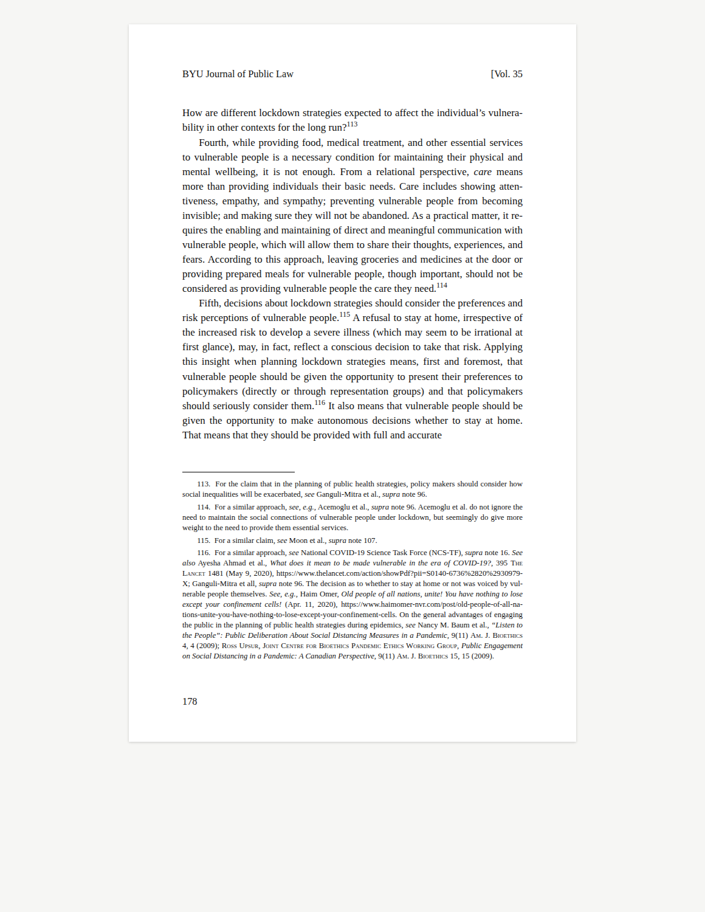BYU Journal of Public Law [Vol. 35
How are different lockdown strategies expected to affect the individual’s vulnerability in other contexts for the long run?113
Fourth, while providing food, medical treatment, and other essential services to vulnerable people is a necessary condition for maintaining their physical and mental wellbeing, it is not enough. From a relational perspective, care means more than providing individuals their basic needs. Care includes showing attentiveness, empathy, and sympathy; preventing vulnerable people from becoming invisible; and making sure they will not be abandoned. As a practical matter, it requires the enabling and maintaining of direct and meaningful communication with vulnerable people, which will allow them to share their thoughts, experiences, and fears. According to this approach, leaving groceries and medicines at the door or providing prepared meals for vulnerable people, though important, should not be considered as providing vulnerable people the care they need.114
Fifth, decisions about lockdown strategies should consider the preferences and risk perceptions of vulnerable people.115 A refusal to stay at home, irrespective of the increased risk to develop a severe illness (which may seem to be irrational at first glance), may, in fact, reflect a conscious decision to take that risk. Applying this insight when planning lockdown strategies means, first and foremost, that vulnerable people should be given the opportunity to present their preferences to policymakers (directly or through representation groups) and that policymakers should seriously consider them.116 It also means that vulnerable people should be given the opportunity to make autonomous decisions whether to stay at home. That means that they should be provided with full and accurate
113. For the claim that in the planning of public health strategies, policy makers should consider how social inequalities will be exacerbated, see Ganguli-Mitra et al., supra note 96.
114. For a similar approach, see, e.g., Acemoglu et al., supra note 96. Acemoglu et al. do not ignore the need to maintain the social connections of vulnerable people under lockdown, but seemingly do give more weight to the need to provide them essential services.
115. For a similar claim, see Moon et al., supra note 107.
116. For a similar approach, see National COVID-19 Science Task Force (NCS-TF), supra note 16. See also Ayesha Ahmad et al., What does it mean to be made vulnerable in the era of COVID-19?, 395 The Lancet 1481 (May 9, 2020), https://www.thelancet.com/action/showPdf?pii=S0140-6736%2820%2930979-X; Ganguli-Mitra et all, supra note 96. The decision as to whether to stay at home or not was voiced by vulnerable people themselves. See, e.g., Haim Omer, Old people of all nations, unite! You have nothing to lose except your confinement cells! (Apr. 11, 2020), https://www.haimomer-nvr.com/post/old-people-of-all-nations-unite-you-have-nothing-to-lose-except-your-confinement-cells. On the general advantages of engaging the public in the planning of public health strategies during epidemics, see Nancy M. Baum et al., “Listen to the People”: Public Deliberation About Social Distancing Measures in a Pandemic, 9(11) Am. J. Bioethics 4, 4 (2009); Ross Upsur, Joint Centre for Bioethics Pandemic Ethics Working Group, Public Engagement on Social Distancing in a Pandemic: A Canadian Perspective, 9(11) Am. J. Bioethics 15, 15 (2009).
178